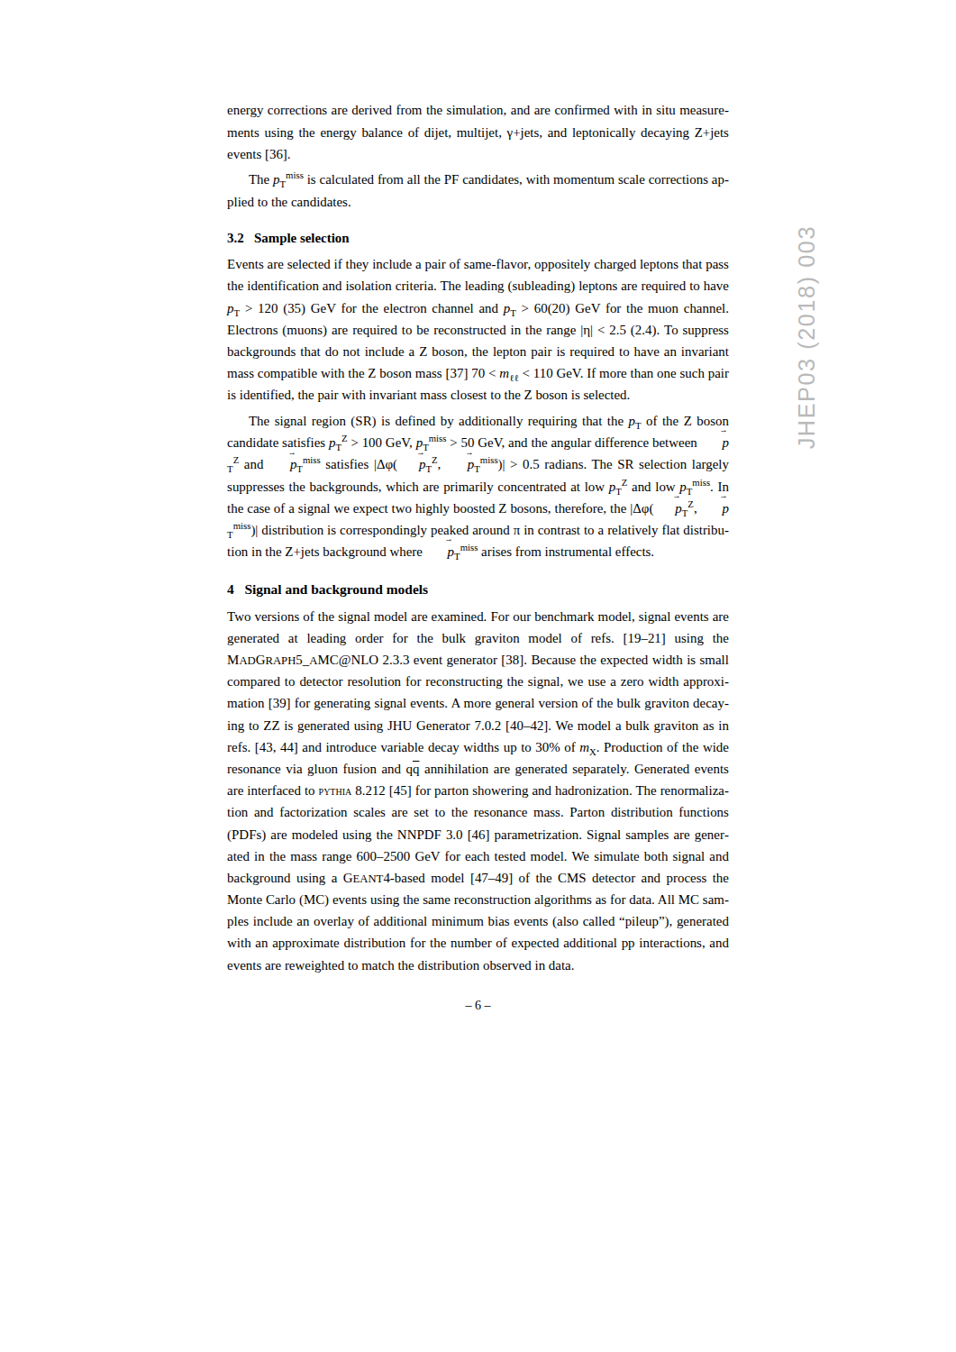JHEP03 (2018) 003
energy corrections are derived from the simulation, and are confirmed with in situ measurements using the energy balance of dijet, multijet, γ+jets, and leptonically decaying Z+jets events [36].
The pTmiss is calculated from all the PF candidates, with momentum scale corrections applied to the candidates.
3.2 Sample selection
Events are selected if they include a pair of same-flavor, oppositely charged leptons that pass the identification and isolation criteria. The leading (subleading) leptons are required to have pT > 120 (35) GeV for the electron channel and pT > 60(20) GeV for the muon channel. Electrons (muons) are required to be reconstructed in the range |η| < 2.5 (2.4). To suppress backgrounds that do not include a Z boson, the lepton pair is required to have an invariant mass compatible with the Z boson mass [37] 70 < mℓℓ < 110 GeV. If more than one such pair is identified, the pair with invariant mass closest to the Z boson is selected.
The signal region (SR) is defined by additionally requiring that the pT of the Z boson candidate satisfies pTZ > 100 GeV, pTmiss > 50 GeV, and the angular difference between pTZ and pTmiss satisfies |Δφ(pTZ, pTmiss)| > 0.5 radians. The SR selection largely suppresses the backgrounds, which are primarily concentrated at low pTZ and low pTmiss. In the case of a signal we expect two highly boosted Z bosons, therefore, the |Δφ(pTZ, pTmiss)| distribution is correspondingly peaked around π in contrast to a relatively flat distribution in the Z+jets background where pTmiss arises from instrumental effects.
4 Signal and background models
Two versions of the signal model are examined. For our benchmark model, signal events are generated at leading order for the bulk graviton model of refs. [19–21] using the MADGRAPH5_AMC@NLO 2.3.3 event generator [38]. Because the expected width is small compared to detector resolution for reconstructing the signal, we use a zero width approximation [39] for generating signal events. A more general version of the bulk graviton decaying to ZZ is generated using JHU Generator 7.0.2 [40–42]. We model a bulk graviton as in refs. [43, 44] and introduce variable decay widths up to 30% of mX. Production of the wide resonance via gluon fusion and qq annihilation are generated separately. Generated events are interfaced to pythia 8.212 [45] for parton showering and hadronization. The renormalization and factorization scales are set to the resonance mass. Parton distribution functions (PDFs) are modeled using the NNPDF 3.0 [46] parametrization. Signal samples are generated in the mass range 600–2500 GeV for each tested model. We simulate both signal and background using a GEANT4-based model [47–49] of the CMS detector and process the Monte Carlo (MC) events using the same reconstruction algorithms as for data. All MC samples include an overlay of additional minimum bias events (also called “pileup”), generated with an approximate distribution for the number of expected additional pp interactions, and events are reweighted to match the distribution observed in data.
– 6 –